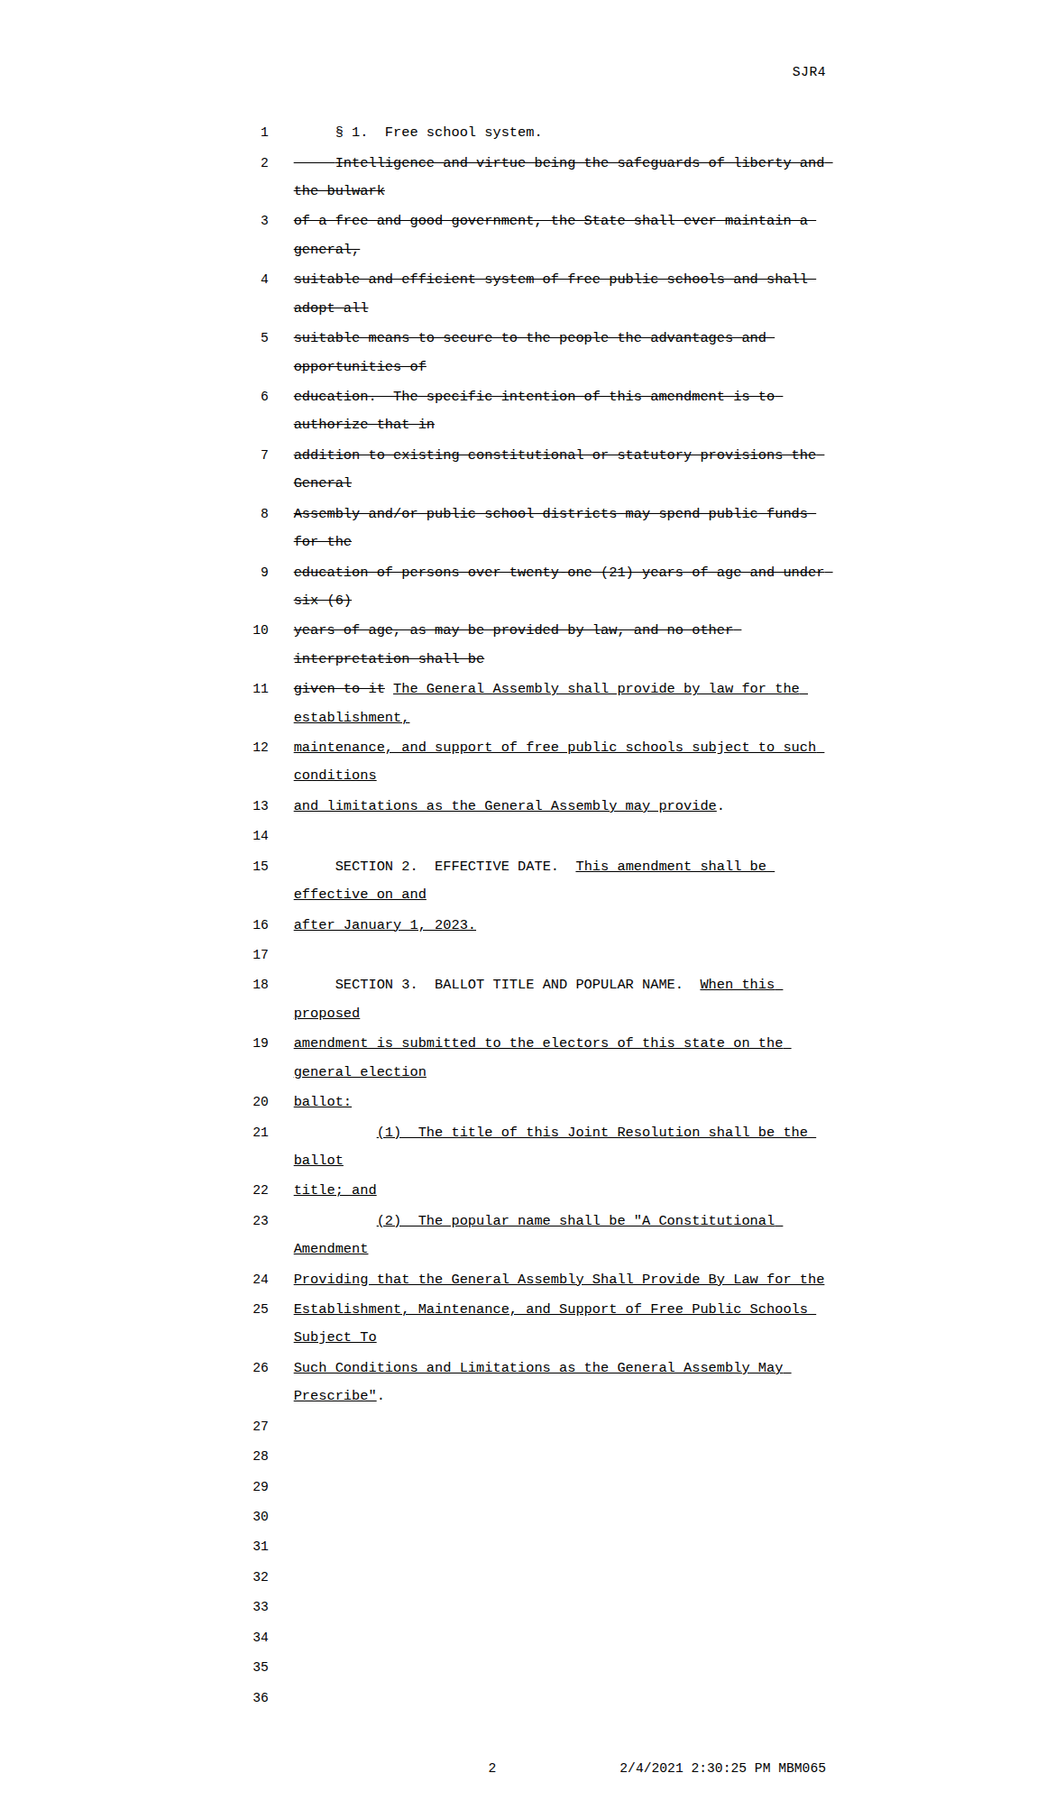SJR4
| 1 | § 1. Free school system. |
| 2 | Intelligence and virtue being the safeguards of liberty and the bulwark |
| 3 | of a free and good government, the State shall ever maintain a general, |
| 4 | suitable and efficient system of free public schools and shall adopt all |
| 5 | suitable means to secure to the people the advantages and opportunities of |
| 6 | education. The specific intention of this amendment is to authorize that in |
| 7 | addition to existing constitutional or statutory provisions the General |
| 8 | Assembly and/or public school districts may spend public funds for the |
| 9 | education of persons over twenty-one (21) years of age and under six (6) |
| 10 | years of age, as may be provided by law, and no other interpretation shall be |
| 11 | given to it The General Assembly shall provide by law for the establishment, |
| 12 | maintenance, and support of free public schools subject to such conditions |
| 13 | and limitations as the General Assembly may provide . |
| 14 | |
| 15 | SECTION 2. EFFECTIVE DATE. This amendment shall be effective on and |
| 16 | after January 1, 2023. |
| 17 | |
| 18 | SECTION 3. BALLOT TITLE AND POPULAR NAME. When this proposed |
| 19 | amendment is submitted to the electors of this state on the general election |
| 20 | ballot: |
| 21 | (1) The title of this Joint Resolution shall be the ballot |
| 22 | title; and |
| 23 | (2) The popular name shall be "A Constitutional Amendment |
| 24 | Providing that the General Assembly Shall Provide By Law for the |
| 25 | Establishment, Maintenance, and Support of Free Public Schools Subject To |
| 26 | Such Conditions and Limitations as the General Assembly May Prescribe" . |
| 27 | |
| 28 | |
| 29 | |
| 30 | |
| 31 | |
| 32 | |
| 33 | |
| 34 | |
| 35 | |
| 36 | |
2 2/4/2021 2:30:25 PM MBM065